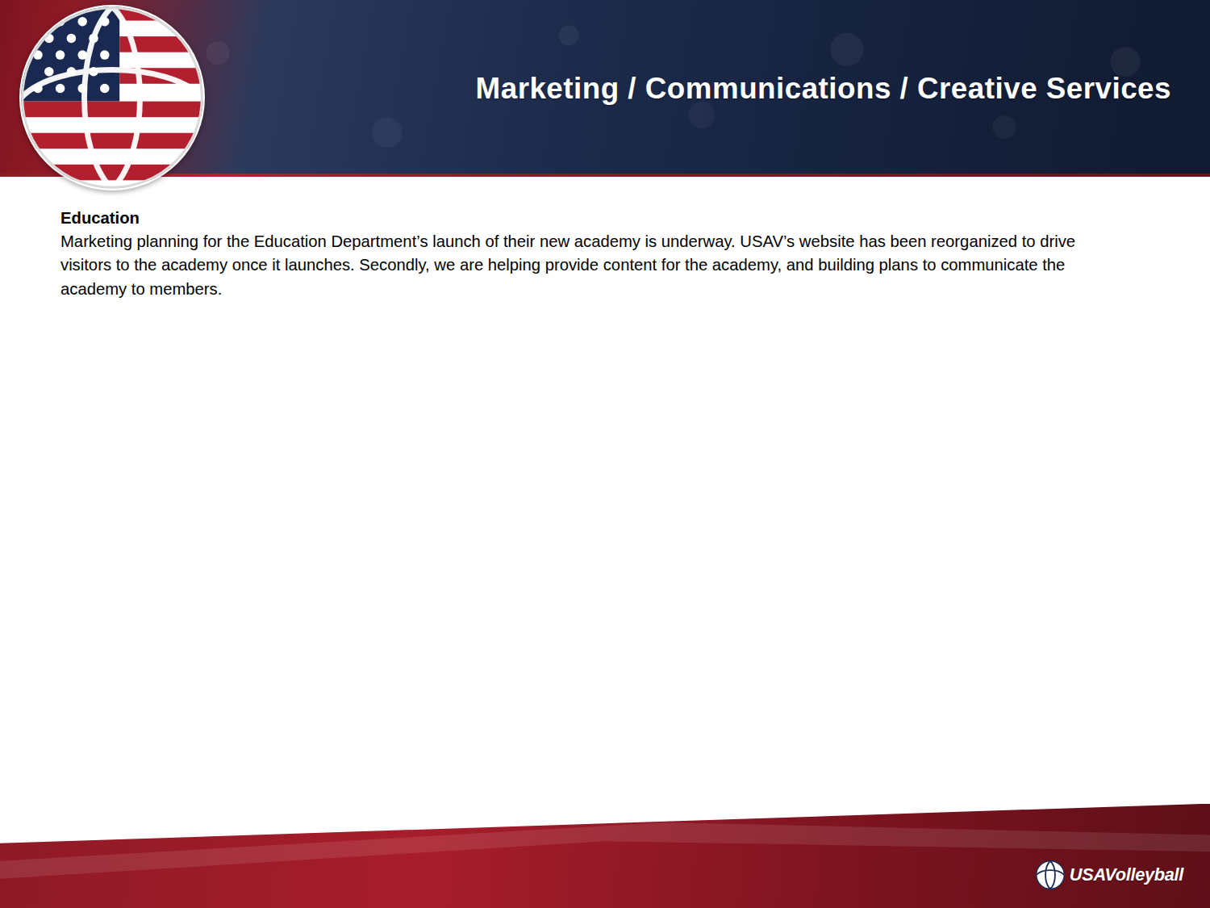Marketing / Communications / Creative Services
Education
Marketing planning for the Education Department’s launch of their new academy is underway. USAV’s website has been reorganized to drive visitors to the academy once it launches. Secondly, we are helping provide content for the academy, and building plans to communicate the academy to members.
USAVolleyball